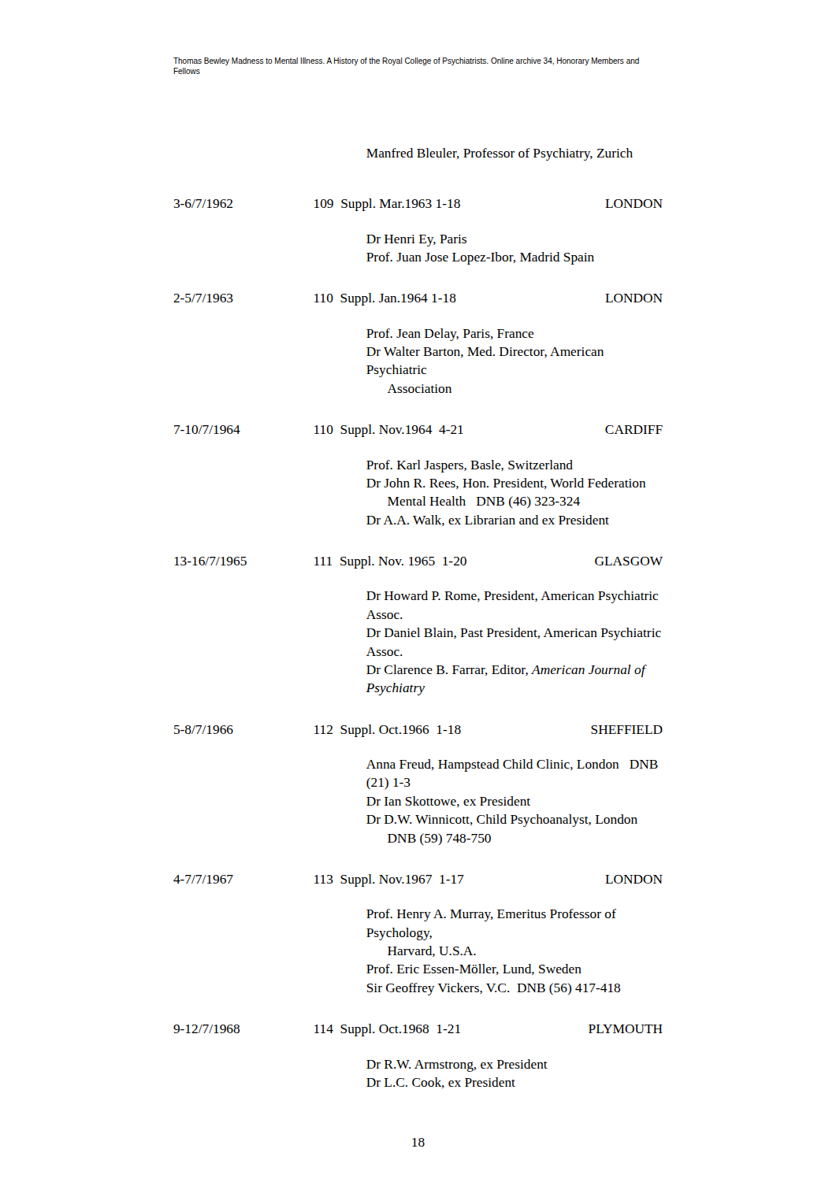Thomas Bewley Madness to Mental Illness. A History of the Royal College of Psychiatrists. Online archive 34, Honorary Members and Fellows
Manfred Bleuler, Professor of Psychiatry, Zurich
3-6/7/1962
109 Suppl. Mar.1963 1-18
LONDON
Dr Henri Ey, Paris
Prof. Juan Jose Lopez-Ibor, Madrid Spain
2-5/7/1963
110 Suppl. Jan.1964 1-18
LONDON
Prof. Jean Delay, Paris, France
Dr Walter Barton, Med. Director, American Psychiatric
Association
7-10/7/1964
110 Suppl. Nov.1964 4-21
CARDIFF
Prof. Karl Jaspers, Basle, Switzerland
Dr John R. Rees, Hon. President, World Federation
Mental Health DNB (46) 323-324
Dr A.A. Walk, ex Librarian and ex President
13-16/7/1965
111 Suppl. Nov. 1965 1-20
GLASGOW
Dr Howard P. Rome, President, American Psychiatric Assoc.
Dr Daniel Blain, Past President, American Psychiatric Assoc.
Dr Clarence B. Farrar, Editor, American Journal of Psychiatry
5-8/7/1966
112 Suppl. Oct.1966 1-18
SHEFFIELD
Anna Freud, Hampstead Child Clinic, London DNB (21) 1-3
Dr Ian Skottowe, ex President
Dr D.W. Winnicott, Child Psychoanalyst, London
DNB (59) 748-750
4-7/7/1967
113 Suppl. Nov.1967 1-17
LONDON
Prof. Henry A. Murray, Emeritus Professor of Psychology,
Harvard, U.S.A.
Prof. Eric Essen-Möller, Lund, Sweden
Sir Geoffrey Vickers, V.C. DNB (56) 417-418
9-12/7/1968
114 Suppl. Oct.1968 1-21
PLYMOUTH
Dr R.W. Armstrong, ex President
Dr L.C. Cook, ex President
18